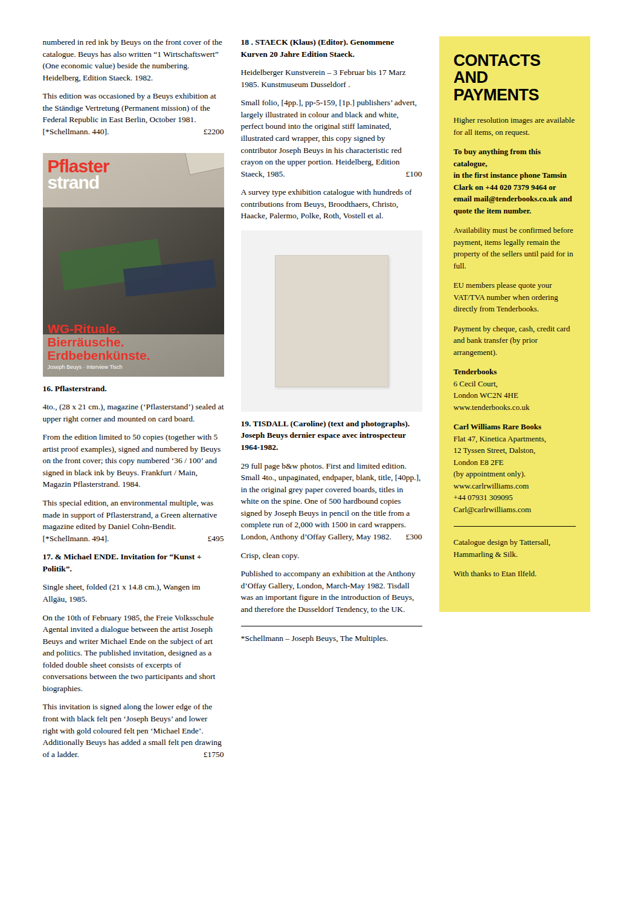numbered in red ink by Beuys on the front cover of the catalogue. Beuys has also written “1 Wirtschaftswert” (One economic value) beside the numbering. Heidelberg, Edition Staeck. 1982.
This edition was occasioned by a Beuys exhibition at the Ständige Vertretung (Permanent mission) of the Federal Republic in East Berlin, October 1981. [*Schellmann. 440]. £2200
Pflasterstrand
WG-Rituale.
Bierräusche.
Erdbebenkünste. Joseph Beuys · Interview Tisch
16. Pflasterstrand.
4to., (28 x 21 cm.), magazine (‘Pflasterstand’) sealed at upper right corner and mounted on card board.
From the edition limited to 50 copies (together with 5 artist proof examples), signed and numbered by Beuys on the front cover; this copy numbered ‘36 / 100’ and signed in black ink by Beuys. Frankfurt / Main, Magazin Pflasterstrand. 1984.
This special edition, an environmental multiple, was made in support of Pflasterstrand, a Green alternative magazine edited by Daniel Cohn-Bendit. [*Schellmann. 494]. £495
17. & Michael ENDE. Invitation for “Kunst + Politik”.
Single sheet, folded (21 x 14.8 cm.), Wangen im Allgäu, 1985.
On the 10th of February 1985, the Freie Volksschule Agental invited a dialogue between the artist Joseph Beuys and writer Michael Ende on the subject of art and politics. The published invitation, designed as a folded double sheet consists of excerpts of conversations between the two participants and short biographies.
This invitation is signed along the lower edge of the front with black felt pen ‘Joseph Beuys’ and lower right with gold coloured felt pen ‘Michael Ende’. Additionally Beuys has added a small felt pen drawing of a ladder. £1750
18 . STAECK (Klaus) (Editor). Genommene Kurven 20 Jahre Edition Staeck.
Heidelberger Kunstverein – 3 Februar bis 17 Marz 1985. Kunstmuseum Dusseldorf .
Small folio, [4pp.], pp-5-159, [1p.] publishers’ advert, largely illustrated in colour and black and white, perfect bound into the original stiff laminated, illustrated card wrapper, this copy signed by contributor Joseph Beuys in his characteristic red crayon on the upper portion. Heidelberg, Edition Staeck, 1985. £100
A survey type exhibition catalogue with hundreds of contributions from Beuys, Broodthaers, Christo, Haacke, Palermo, Polke, Roth, Vostell et al.
19. TISDALL (Caroline) (text and photographs). Joseph Beuys dernier espace avec introspecteur 1964-1982.
29 full page b&w photos. First and limited edition. Small 4to., unpaginated, endpaper, blank, title, [40pp.], in the original grey paper covered boards, titles in white on the spine. One of 500 hardbound copies signed by Joseph Beuys in pencil on the title from a complete run of 2,000 with 1500 in card wrappers. London, Anthony d’Offay Gallery, May 1982. £300
Crisp, clean copy.
Published to accompany an exhibition at the Anthony d’Offay Gallery, London, March-May 1982. Tisdall was an important figure in the introduction of Beuys, and therefore the Dusseldorf Tendency, to the UK.
*Schellmann – Joseph Beuys, The Multiples.
CONTACTS AND PAYMENTS
Higher resolution images are available for all items, on request.
To buy anything from this catalogue,
in the first instance phone Tamsin Clark on +44 020 7379 9464 or email mail@tenderbooks.co.uk and quote the item number.
Availability must be confirmed before payment, items legally remain the property of the sellers until paid for in full.
EU members please quote your VAT/TVA number when ordering directly from Tenderbooks.
Payment by cheque, cash, credit card and bank transfer (by prior arrangement).
Tenderbooks
6 Cecil Court,
London WC2N 4HE
www.tenderbooks.co.uk
Carl Williams Rare Books
Flat 47, Kinetica Apartments,
12 Tyssen Street, Dalston,
London E8 2FE
(by appointment only).
www.carlrwilliams.com
+44 07931 309095
Carl@carlrwilliams.com
Catalogue design by Tattersall, Hammarling & Silk.
With thanks to Etan Ilfeld.